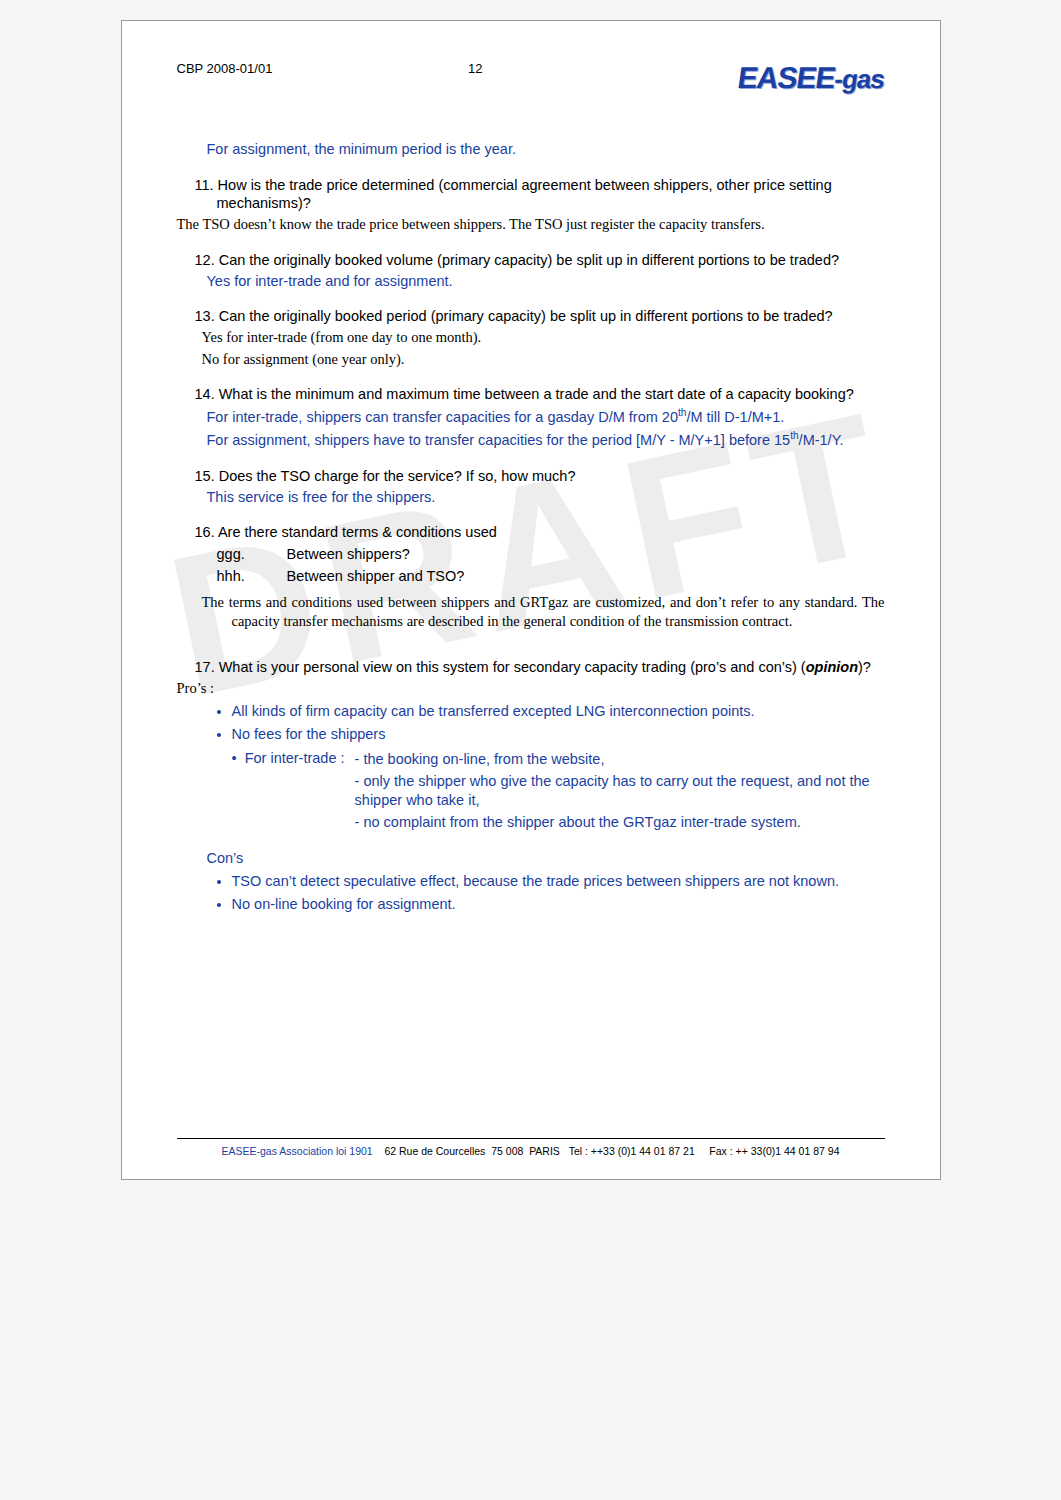DRAFT
CBP 2008-01/01
12
EASEE-gas
For assignment, the minimum period is the year.
11. How is the trade price determined (commercial agreement between shippers, other price setting mechanisms)?
The TSO doesn’t know the trade price between shippers. The TSO just register the capacity transfers.
12. Can the originally booked volume (primary capacity) be split up in different portions to be traded?
Yes for inter-trade and for assignment.
13. Can the originally booked period (primary capacity) be split up in different portions to be traded?
Yes for inter-trade (from one day to one month).
No for assignment (one year only).
14. What is the minimum and maximum time between a trade and the start date of a capacity booking?
For inter-trade, shippers can transfer capacities for a gasday D/M from 20th/M till D-1/M+1.
For assignment, shippers have to transfer capacities for the period [M/Y - M/Y+1] before 15th/M-1/Y.
15. Does the TSO charge for the service? If so, how much?
This service is free for the shippers.
16. Are there standard terms & conditions used
ggg. Between shippers?
hhh. Between shipper and TSO?
The terms and conditions used between shippers and GRTgaz are customized, and don’t refer to any standard. The capacity transfer mechanisms are described in the general condition of the transmission contract.
17. What is your personal view on this system for secondary capacity trading (pro’s and con’s) (opinion)?
Pro’s :
All kinds of firm capacity can be transferred excepted LNG interconnection points.
No fees for the shippers
• For inter-trade :
- the booking on-line, from the website,
- only the shipper who give the capacity has to carry out the request, and not the shipper who take it,
- no complaint from the shipper about the GRTgaz inter-trade system.
Con’s
TSO can’t detect speculative effect, because the trade prices between shippers are not known.
No on-line booking for assignment.
EASEE-gas Association loi 1901 62 Rue de Courcelles 75 008 PARIS Tel : ++33 (0)1 44 01 87 21 Fax : ++ 33(0)1 44 01 87 94